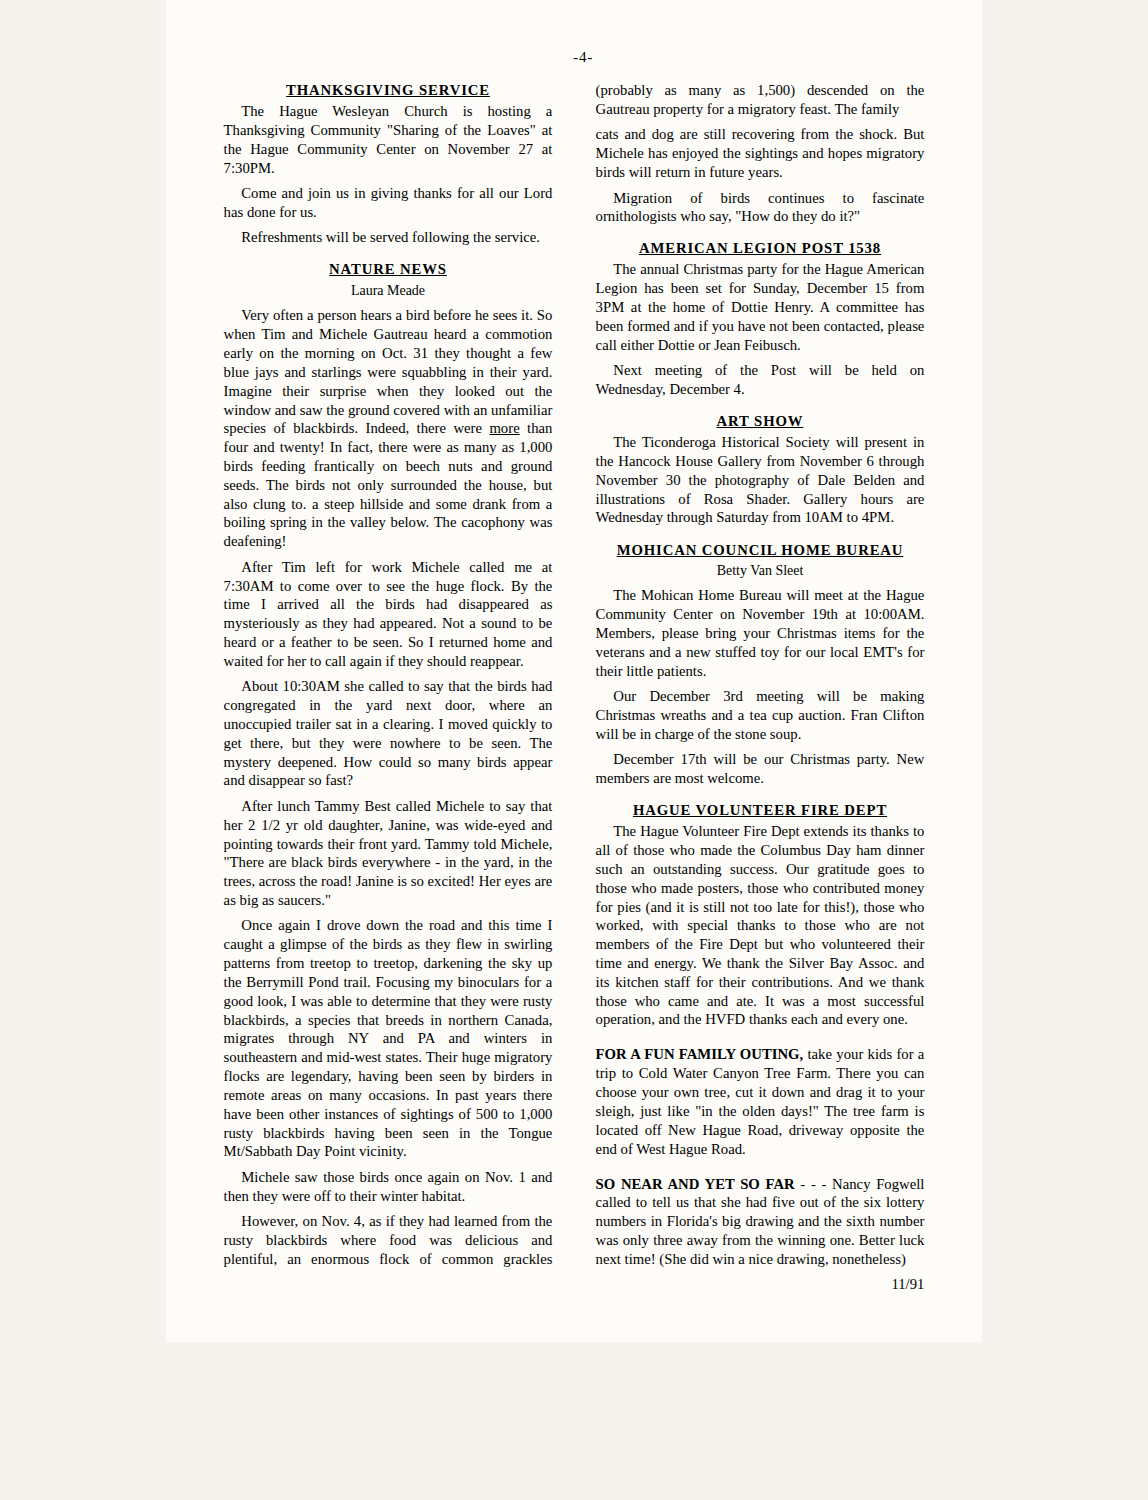-4-
THANKSGIVING SERVICE
The Hague Wesleyan Church is hosting a Thanksgiving Community "Sharing of the Loaves" at the Hague Community Center on November 27 at 7:30PM.
Come and join us in giving thanks for all our Lord has done for us.
Refreshments will be served following the service.
NATURE NEWS
Laura Meade
Very often a person hears a bird before he sees it. So when Tim and Michele Gautreau heard a commotion early on the morning on Oct. 31 they thought a few blue jays and starlings were squabbling in their yard. Imagine their surprise when they looked out the window and saw the ground covered with an unfamiliar species of blackbirds. Indeed, there were more than four and twenty! In fact, there were as many as 1,000 birds feeding frantically on beech nuts and ground seeds. The birds not only surrounded the house, but also clung to. a steep hillside and some drank from a boiling spring in the valley below. The cacophony was deafening!
After Tim left for work Michele called me at 7:30AM to come over to see the huge flock. By the time I arrived all the birds had disappeared as mysteriously as they had appeared. Not a sound to be heard or a feather to be seen. So I returned home and waited for her to call again if they should reappear.
About 10:30AM she called to say that the birds had congregated in the yard next door, where an unoccupied trailer sat in a clearing. I moved quickly to get there, but they were nowhere to be seen. The mystery deepened. How could so many birds appear and disappear so fast?
After lunch Tammy Best called Michele to say that her 2 1/2 yr old daughter, Janine, was wide-eyed and pointing towards their front yard. Tammy told Michele, "There are black birds everywhere - in the yard, in the trees, across the road! Janine is so excited! Her eyes are as big as saucers."
Once again I drove down the road and this time I caught a glimpse of the birds as they flew in swirling patterns from treetop to treetop, darkening the sky up the Berrymill Pond trail. Focusing my binoculars for a good look, I was able to determine that they were rusty blackbirds, a species that breeds in northern Canada, migrates through NY and PA and winters in southeastern and mid-west states. Their huge migratory flocks are legendary, having been seen by birders in remote areas on many occasions. In past years there have been other instances of sightings of 500 to 1,000 rusty blackbirds having been seen in the Tongue Mt/Sabbath Day Point vicinity.
Michele saw those birds once again on Nov. 1 and then they were off to their winter habitat.
However, on Nov. 4, as if they had learned from the rusty blackbirds where food was delicious and plentiful, an enormous flock of common grackles (probably as many as 1,500) descended on the Gautreau property for a migratory feast. The family
cats and dog are still recovering from the shock. But Michele has enjoyed the sightings and hopes migratory birds will return in future years.
Migration of birds continues to fascinate ornithologists who say, "How do they do it?"
AMERICAN LEGION POST 1538
The annual Christmas party for the Hague American Legion has been set for Sunday, December 15 from 3PM at the home of Dottie Henry. A committee has been formed and if you have not been contacted, please call either Dottie or Jean Feibusch.
Next meeting of the Post will be held on Wednesday, December 4.
ART SHOW
The Ticonderoga Historical Society will present in the Hancock House Gallery from November 6 through November 30 the photography of Dale Belden and illustrations of Rosa Shader. Gallery hours are Wednesday through Saturday from 10AM to 4PM.
MOHICAN COUNCIL HOME BUREAU
Betty Van Sleet
The Mohican Home Bureau will meet at the Hague Community Center on November 19th at 10:00AM. Members, please bring your Christmas items for the veterans and a new stuffed toy for our local EMT's for their little patients.
Our December 3rd meeting will be making Christmas wreaths and a tea cup auction. Fran Clifton will be in charge of the stone soup.
December 17th will be our Christmas party. New members are most welcome.
HAGUE VOLUNTEER FIRE DEPT
The Hague Volunteer Fire Dept extends its thanks to all of those who made the Columbus Day ham dinner such an outstanding success. Our gratitude goes to those who made posters, those who contributed money for pies (and it is still not too late for this!), those who worked, with special thanks to those who are not members of the Fire Dept but who volunteered their time and energy. We thank the Silver Bay Assoc. and its kitchen staff for their contributions. And we thank those who came and ate. It was a most successful operation, and the HVFD thanks each and every one.
FOR A FUN FAMILY OUTING, take your kids for a trip to Cold Water Canyon Tree Farm. There you can choose your own tree, cut it down and drag it to your sleigh, just like "in the olden days!" The tree farm is located off New Hague Road, driveway opposite the end of West Hague Road.
SO NEAR AND YET SO FAR - - - Nancy Fogwell called to tell us that she had five out of the six lottery numbers in Florida's big drawing and the sixth number was only three away from the winning one. Better luck next time! (She did win a nice drawing, nonetheless)
11/91